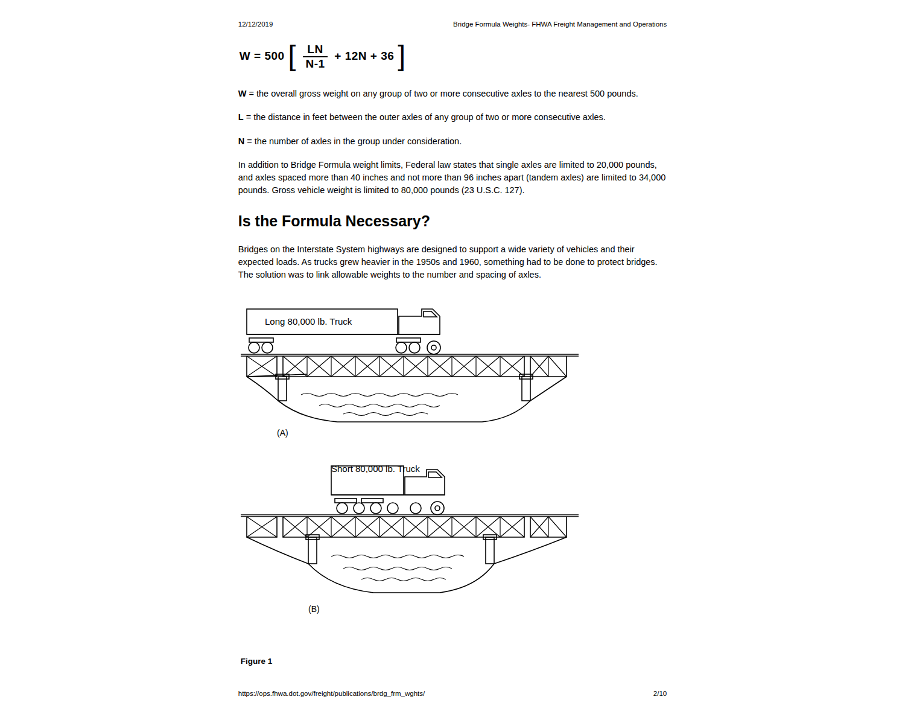12/12/2019 Bridge Formula Weights- FHWA Freight Management and Operations
W = 500 [ LN N-1 + 12N + 36 ]
W = the overall gross weight on any group of two or more consecutive axles to the nearest 500 pounds.
L = the distance in feet between the outer axles of any group of two or more consecutive axles.
N = the number of axles in the group under consideration.
In addition to Bridge Formula weight limits, Federal law states that single axles are limited to 20,000 pounds, and axles spaced more than 40 inches and not more than 96 inches apart (tandem axles) are limited to 34,000 pounds. Gross vehicle weight is limited to 80,000 pounds (23 U.S.C. 127).
Is the Formula Necessary?
Bridges on the Interstate System highways are designed to support a wide variety of vehicles and their expected loads. As trucks grew heavier in the 1950s and 1960, something had to be done to protect bridges. The solution was to link allowable weights to the number and spacing of axles.
(A) Long 80,000 lb. Truck (B) Short 80,000 lb. Truck
Figure 1
https://ops.fhwa.dot.gov/freight/publications/brdg_frm_wghts/ 2/10